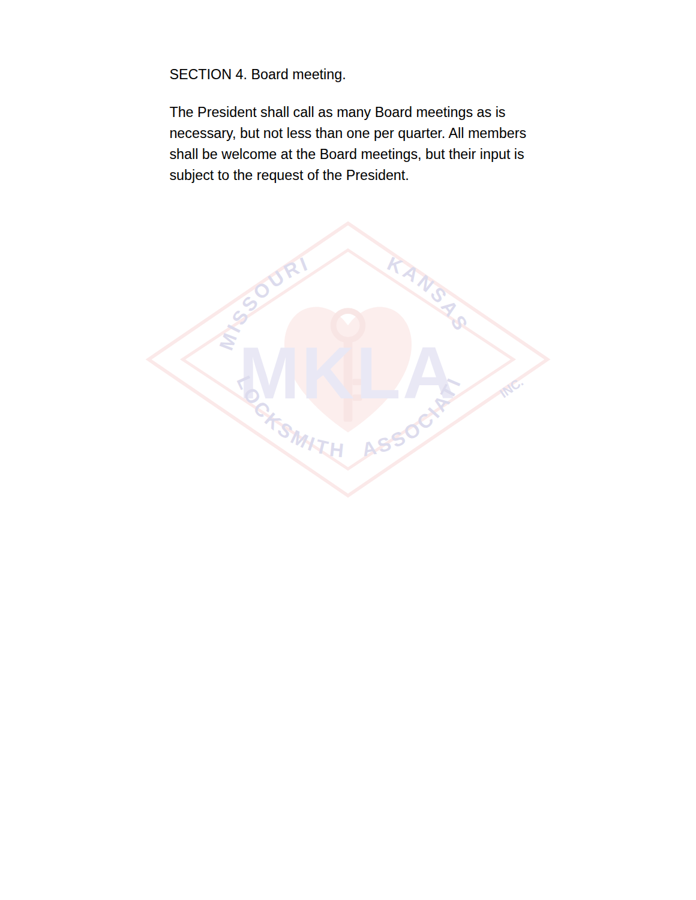SECTION 4. Board meeting.
The President shall call as many Board meetings as is necessary, but not less than one per quarter. All members shall be welcome at the Board meetings, but their input is subject to the request of the President.
MKLA MISSOURI KANSAS LOCKSMITH ASSOCIATION INC.